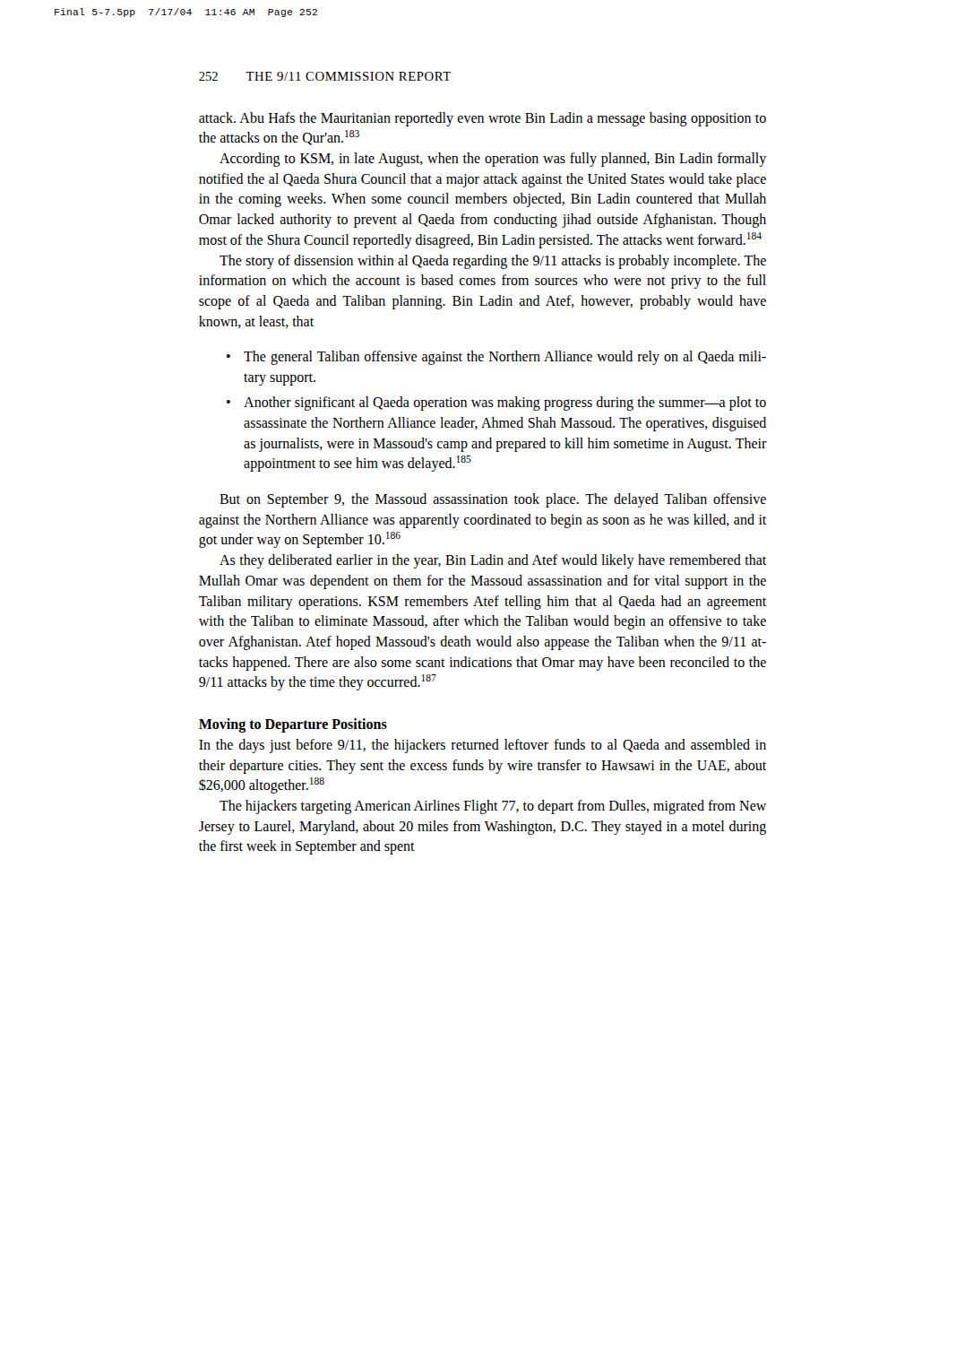Final 5-7.5pp 7/17/04 11:46 AM Page 252
252 THE 9/11 COMMISSION REPORT
attack. Abu Hafs the Mauritanian reportedly even wrote Bin Ladin a message basing opposition to the attacks on the Qur'an.183
According to KSM, in late August, when the operation was fully planned, Bin Ladin formally notified the al Qaeda Shura Council that a major attack against the United States would take place in the coming weeks. When some council members objected, Bin Ladin countered that Mullah Omar lacked authority to prevent al Qaeda from conducting jihad outside Afghanistan. Though most of the Shura Council reportedly disagreed, Bin Ladin persisted. The attacks went forward.184
The story of dissension within al Qaeda regarding the 9/11 attacks is probably incomplete. The information on which the account is based comes from sources who were not privy to the full scope of al Qaeda and Taliban planning. Bin Ladin and Atef, however, probably would have known, at least, that
The general Taliban offensive against the Northern Alliance would rely on al Qaeda military support.
Another significant al Qaeda operation was making progress during the summer—a plot to assassinate the Northern Alliance leader, Ahmed Shah Massoud. The operatives, disguised as journalists, were in Massoud's camp and prepared to kill him sometime in August. Their appointment to see him was delayed.185
But on September 9, the Massoud assassination took place. The delayed Taliban offensive against the Northern Alliance was apparently coordinated to begin as soon as he was killed, and it got under way on September 10.186
As they deliberated earlier in the year, Bin Ladin and Atef would likely have remembered that Mullah Omar was dependent on them for the Massoud assassination and for vital support in the Taliban military operations. KSM remembers Atef telling him that al Qaeda had an agreement with the Taliban to eliminate Massoud, after which the Taliban would begin an offensive to take over Afghanistan. Atef hoped Massoud's death would also appease the Taliban when the 9/11 attacks happened. There are also some scant indications that Omar may have been reconciled to the 9/11 attacks by the time they occurred.187
Moving to Departure Positions
In the days just before 9/11, the hijackers returned leftover funds to al Qaeda and assembled in their departure cities. They sent the excess funds by wire transfer to Hawsawi in the UAE, about $26,000 altogether.188
The hijackers targeting American Airlines Flight 77, to depart from Dulles, migrated from New Jersey to Laurel, Maryland, about 20 miles from Washington, D.C. They stayed in a motel during the first week in September and spent